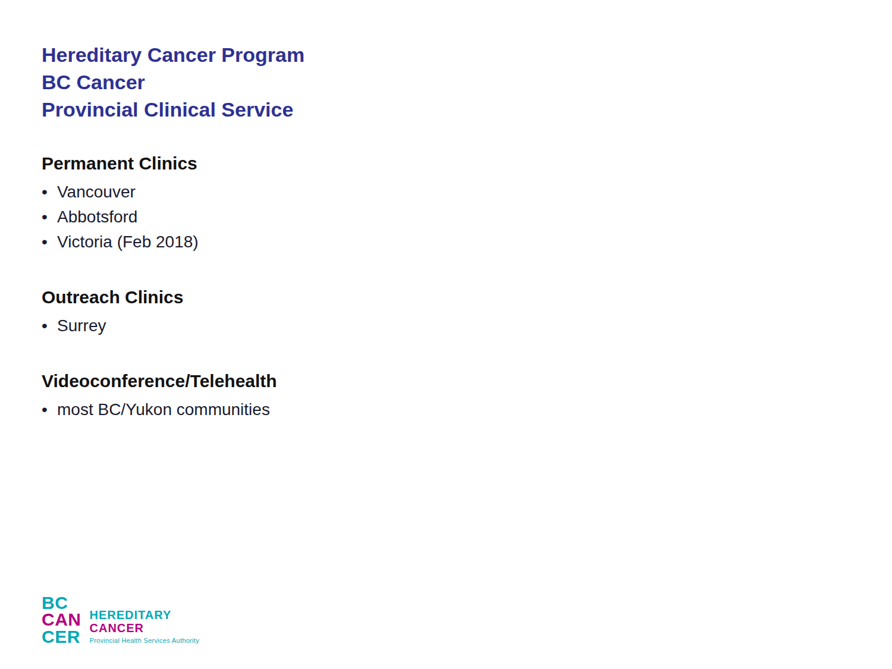Hereditary Cancer Program
BC Cancer
Provincial Clinical Service
Permanent Clinics
Vancouver
Abbotsford
Victoria (Feb 2018)
Outreach Clinics
Surrey
Videoconference/Telehealth
most BC/Yukon communities
Map of British Columbia health service delivery areas with communities labelled.
BC CAN CER
HEREDITARY
CANCER
Provincial Health Services Authority